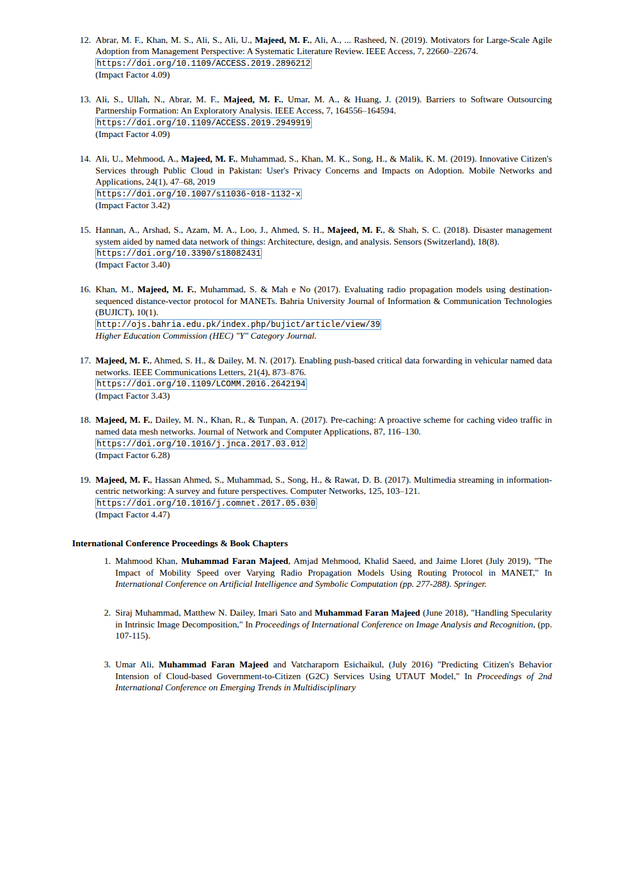12. Abrar, M. F., Khan, M. S., Ali, S., Ali, U., Majeed, M. F., Ali, A., ... Rasheed, N. (2019). Motivators for Large-Scale Agile Adoption from Management Perspective: A Systematic Literature Review. IEEE Access, 7, 22660–22674.
https://doi.org/10.1109/ACCESS.2019.2896212 (Impact Factor 4.09)
13. Ali, S., Ullah, N., Abrar, M. F., Majeed, M. F., Umar, M. A., & Huang, J. (2019). Barriers to Software Outsourcing Partnership Formation: An Exploratory Analysis. IEEE Access, 7, 164556–164594.
https://doi.org/10.1109/ACCESS.2019.2949919 (Impact Factor 4.09)
14. Ali, U., Mehmood, A., Majeed, M. F., Muhammad, S., Khan, M. K., Song, H., & Malik, K. M. (2019). Innovative Citizen's Services through Public Cloud in Pakistan: User's Privacy Concerns and Impacts on Adoption. Mobile Networks and Applications, 24(1), 47–68, 2019
https://doi.org/10.1007/s11036-018-1132-x (Impact Factor 3.42)
15. Hannan, A., Arshad, S., Azam, M. A., Loo, J., Ahmed, S. H., Majeed, M. F., & Shah, S. C. (2018). Disaster management system aided by named data network of things: Architecture, design, and analysis. Sensors (Switzerland), 18(8).
https://doi.org/10.3390/s18082431 (Impact Factor 3.40)
16. Khan, M., Majeed, M. F., Muhammad, S. & Mah e No (2017). Evaluating radio propagation models using destination-sequenced distance-vector protocol for MANETs. Bahria University Journal of Information & Communication Technologies (BUJICT), 10(1).
http://ojs.bahria.edu.pk/index.php/bujict/article/view/39 Higher Education Commission (HEC) "Y" Category Journal.
17. Majeed, M. F., Ahmed, S. H., & Dailey, M. N. (2017). Enabling push-based critical data forwarding in vehicular named data networks. IEEE Communications Letters, 21(4), 873–876.
https://doi.org/10.1109/LCOMM.2016.2642194 (Impact Factor 3.43)
18. Majeed, M. F., Dailey, M. N., Khan, R., & Tunpan, A. (2017). Pre-caching: A proactive scheme for caching video traffic in named data mesh networks. Journal of Network and Computer Applications, 87, 116–130.
https://doi.org/10.1016/j.jnca.2017.03.012 (Impact Factor 6.28)
19. Majeed, M. F., Hassan Ahmed, S., Muhammad, S., Song, H., & Rawat, D. B. (2017). Multimedia streaming in information-centric networking: A survey and future perspectives. Computer Networks, 125, 103–121.
https://doi.org/10.1016/j.comnet.2017.05.030 (Impact Factor 4.47)
International Conference Proceedings & Book Chapters
1. Mahmood Khan, Muhammad Faran Majeed, Amjad Mehmood, Khalid Saeed, and Jaime Lloret (July 2019), "The Impact of Mobility Speed over Varying Radio Propagation Models Using Routing Protocol in MANET," In International Conference on Artificial Intelligence and Symbolic Computation (pp. 277-288). Springer.
2. Siraj Muhammad, Matthew N. Dailey, Imari Sato and Muhammad Faran Majeed (June 2018), "Handling Specularity in Intrinsic Image Decomposition," In Proceedings of International Conference on Image Analysis and Recognition, (pp. 107-115).
3. Umar Ali, Muhammad Faran Majeed and Vatcharaporn Esichaikul, (July 2016) "Predicting Citizen's Behavior Intension of Cloud-based Government-to-Citizen (G2C) Services Using UTAUT Model," In Proceedings of 2nd International Conference on Emerging Trends in Multidisciplinary